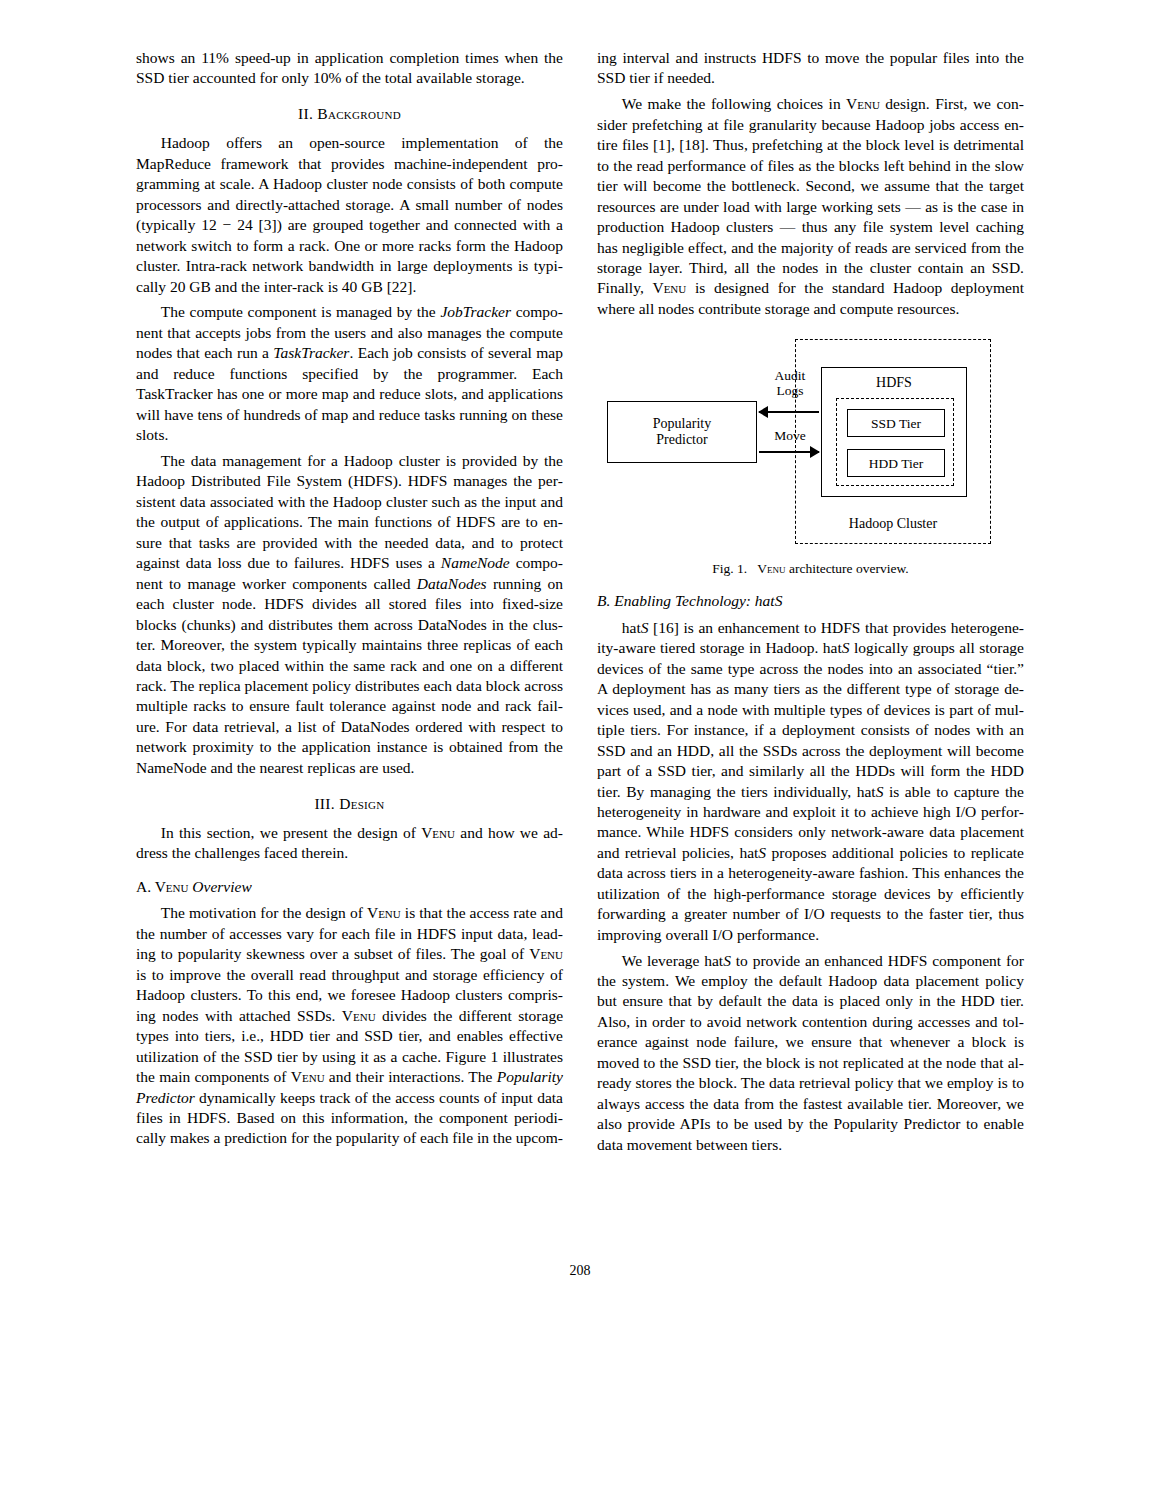shows an 11% speed-up in application completion times when the SSD tier accounted for only 10% of the total available storage.
II. Background
Hadoop offers an open-source implementation of the MapReduce framework that provides machine-independent programming at scale. A Hadoop cluster node consists of both compute processors and directly-attached storage. A small number of nodes (typically 12 − 24 [3]) are grouped together and connected with a network switch to form a rack. One or more racks form the Hadoop cluster. Intra-rack network bandwidth in large deployments is typically 20 GB and the inter-rack is 40 GB [22].
The compute component is managed by the JobTracker component that accepts jobs from the users and also manages the compute nodes that each run a TaskTracker. Each job consists of several map and reduce functions specified by the programmer. Each TaskTracker has one or more map and reduce slots, and applications will have tens of hundreds of map and reduce tasks running on these slots.
The data management for a Hadoop cluster is provided by the Hadoop Distributed File System (HDFS). HDFS manages the persistent data associated with the Hadoop cluster such as the input and the output of applications. The main functions of HDFS are to ensure that tasks are provided with the needed data, and to protect against data loss due to failures. HDFS uses a NameNode component to manage worker components called DataNodes running on each cluster node. HDFS divides all stored files into fixed-size blocks (chunks) and distributes them across DataNodes in the cluster. Moreover, the system typically maintains three replicas of each data block, two placed within the same rack and one on a different rack. The replica placement policy distributes each data block across multiple racks to ensure fault tolerance against node and rack failure. For data retrieval, a list of DataNodes ordered with respect to network proximity to the application instance is obtained from the NameNode and the nearest replicas are used.
III. Design
In this section, we present the design of Venu and how we address the challenges faced therein.
A. Venu Overview
The motivation for the design of Venu is that the access rate and the number of accesses vary for each file in HDFS input data, leading to popularity skewness over a subset of files. The goal of Venu is to improve the overall read throughput and storage efficiency of Hadoop clusters. To this end, we foresee Hadoop clusters comprising nodes with attached SSDs. Venu divides the different storage types into tiers, i.e., HDD tier and SSD tier, and enables effective utilization of the SSD tier by using it as a cache. Figure 1 illustrates the main components of Venu and their interactions. The Popularity Predictor dynamically keeps track of the access counts of input data files in HDFS. Based on this information, the component periodically makes a prediction for the popularity of each file in the upcoming interval and instructs HDFS to move the popular files into the SSD tier if needed.
We make the following choices in Venu design. First, we consider prefetching at file granularity because Hadoop jobs access entire files [1], [18]. Thus, prefetching at the block level is detrimental to the read performance of files as the blocks left behind in the slow tier will become the bottleneck. Second, we assume that the target resources are under load with large working sets — as is the case in production Hadoop clusters — thus any file system level caching has negligible effect, and the majority of reads are serviced from the storage layer. Third, all the nodes in the cluster contain an SSD. Finally, Venu is designed for the standard Hadoop deployment where all nodes contribute storage and compute resources.
HDFS
SSD Tier
HDD Tier
Hadoop Cluster
Popularity
Predictor
Audit
Logs
Move
Fig. 1. Venu architecture overview.
B. Enabling Technology: hatS
hatS [16] is an enhancement to HDFS that provides heterogeneity-aware tiered storage in Hadoop. hatS logically groups all storage devices of the same type across the nodes into an associated “tier.” A deployment has as many tiers as the different type of storage devices used, and a node with multiple types of devices is part of multiple tiers. For instance, if a deployment consists of nodes with an SSD and an HDD, all the SSDs across the deployment will become part of a SSD tier, and similarly all the HDDs will form the HDD tier. By managing the tiers individually, hatS is able to capture the heterogeneity in hardware and exploit it to achieve high I/O performance. While HDFS considers only network-aware data placement and retrieval policies, hatS proposes additional policies to replicate data across tiers in a heterogeneity-aware fashion. This enhances the utilization of the high-performance storage devices by efficiently forwarding a greater number of I/O requests to the faster tier, thus improving overall I/O performance.
We leverage hatS to provide an enhanced HDFS component for the system. We employ the default Hadoop data placement policy but ensure that by default the data is placed only in the HDD tier. Also, in order to avoid network contention during accesses and tolerance against node failure, we ensure that whenever a block is moved to the SSD tier, the block is not replicated at the node that already stores the block. The data retrieval policy that we employ is to always access the data from the fastest available tier. Moreover, we also provide APIs to be used by the Popularity Predictor to enable data movement between tiers.
208